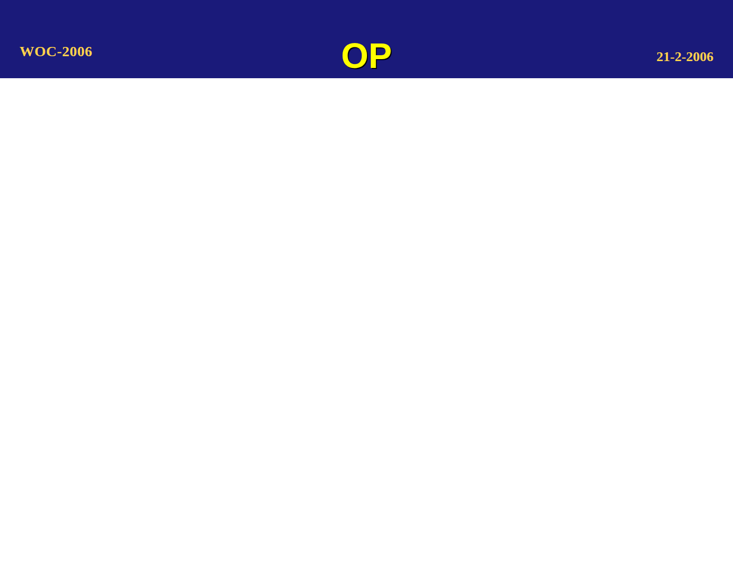WOC-2006
OP
21-2-2006
Instilling eye drops
Eye examination
Slit-lamp examination
Tonometry
Laboratory microscopy
Fundus photography
Vision screening
Clinical laboratory
Patient counselling